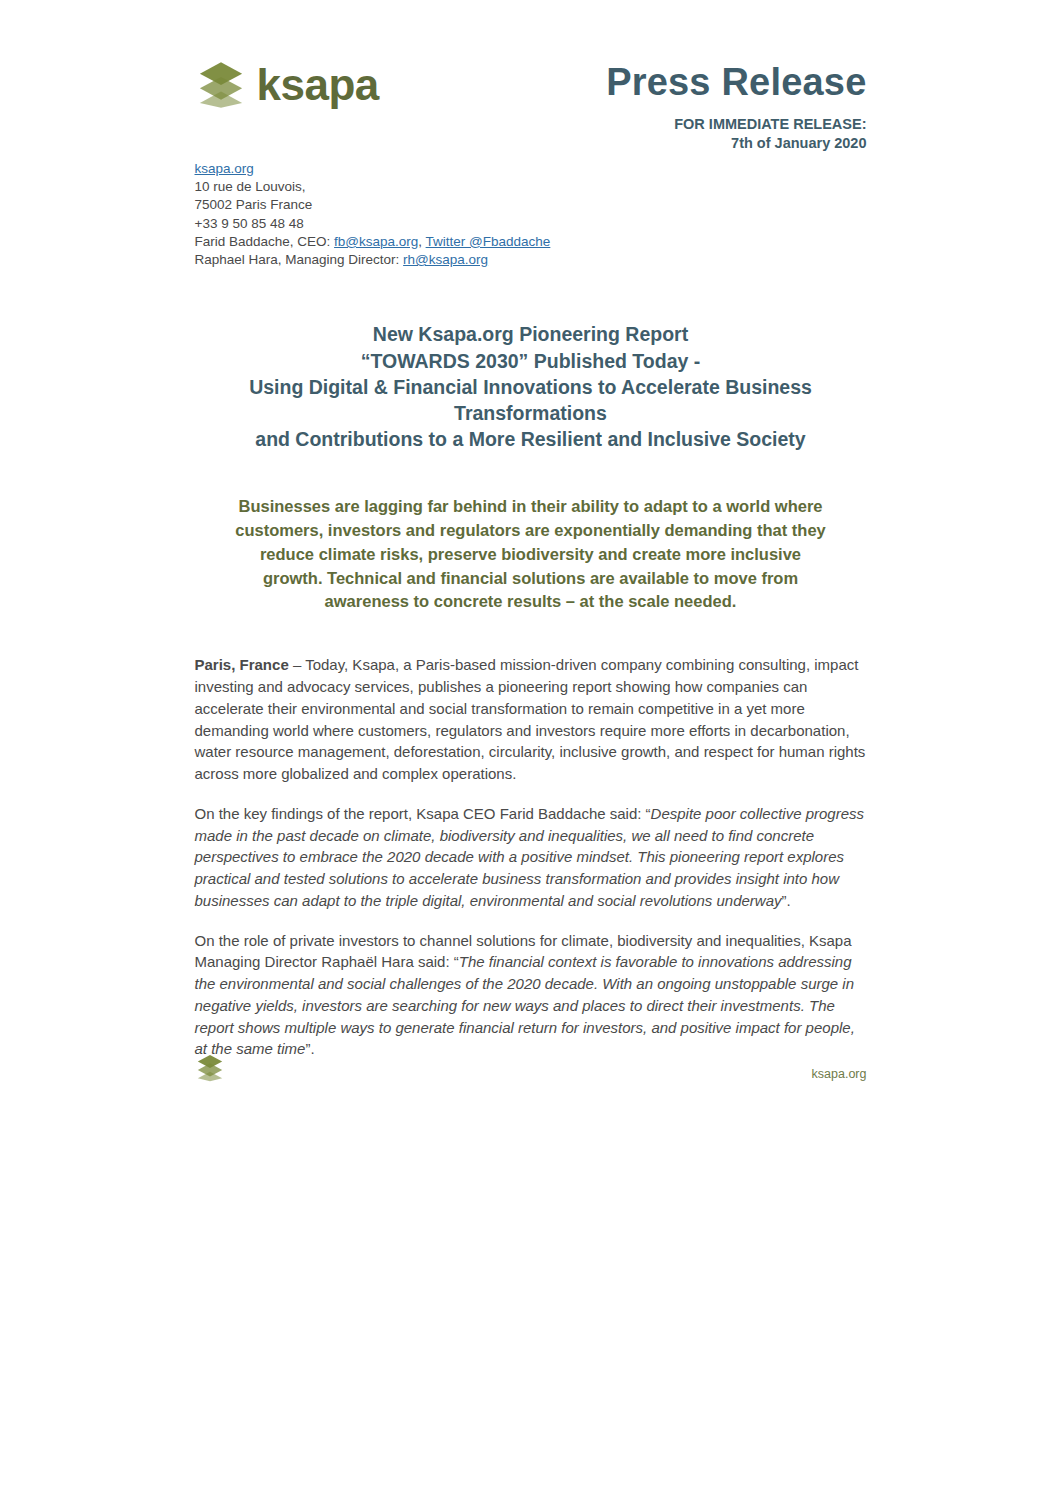ksapa
Press Release
FOR IMMEDIATE RELEASE:
7th of January 2020
ksapa.org
10 rue de Louvois,
75002 Paris France
+33 9 50 85 48 48
Farid Baddache, CEO: fb@ksapa.org, Twitter @Fbaddache
Raphael Hara, Managing Director: rh@ksapa.org
New Ksapa.org Pioneering Report
“TOWARDS 2030” Published Today -
Using Digital & Financial Innovations to Accelerate Business Transformations
and Contributions to a More Resilient and Inclusive Society
Businesses are lagging far behind in their ability to adapt to a world where customers, investors and regulators are exponentially demanding that they reduce climate risks, preserve biodiversity and create more inclusive growth. Technical and financial solutions are available to move from awareness to concrete results – at the scale needed.
Paris, France – Today, Ksapa, a Paris-based mission-driven company combining consulting, impact investing and advocacy services, publishes a pioneering report showing how companies can accelerate their environmental and social transformation to remain competitive in a yet more demanding world where customers, regulators and investors require more efforts in decarbonation, water resource management, deforestation, circularity, inclusive growth, and respect for human rights across more globalized and complex operations.
On the key findings of the report, Ksapa CEO Farid Baddache said: “Despite poor collective progress made in the past decade on climate, biodiversity and inequalities, we all need to find concrete perspectives to embrace the 2020 decade with a positive mindset. This pioneering report explores practical and tested solutions to accelerate business transformation and provides insight into how businesses can adapt to the triple digital, environmental and social revolutions underway”.
On the role of private investors to channel solutions for climate, biodiversity and inequalities, Ksapa Managing Director Raphaël Hara said: “The financial context is favorable to innovations addressing the environmental and social challenges of the 2020 decade. With an ongoing unstoppable surge in negative yields, investors are searching for new ways and places to direct their investments. The report shows multiple ways to generate financial return for investors, and positive impact for people, at the same time”.
ksapa.org